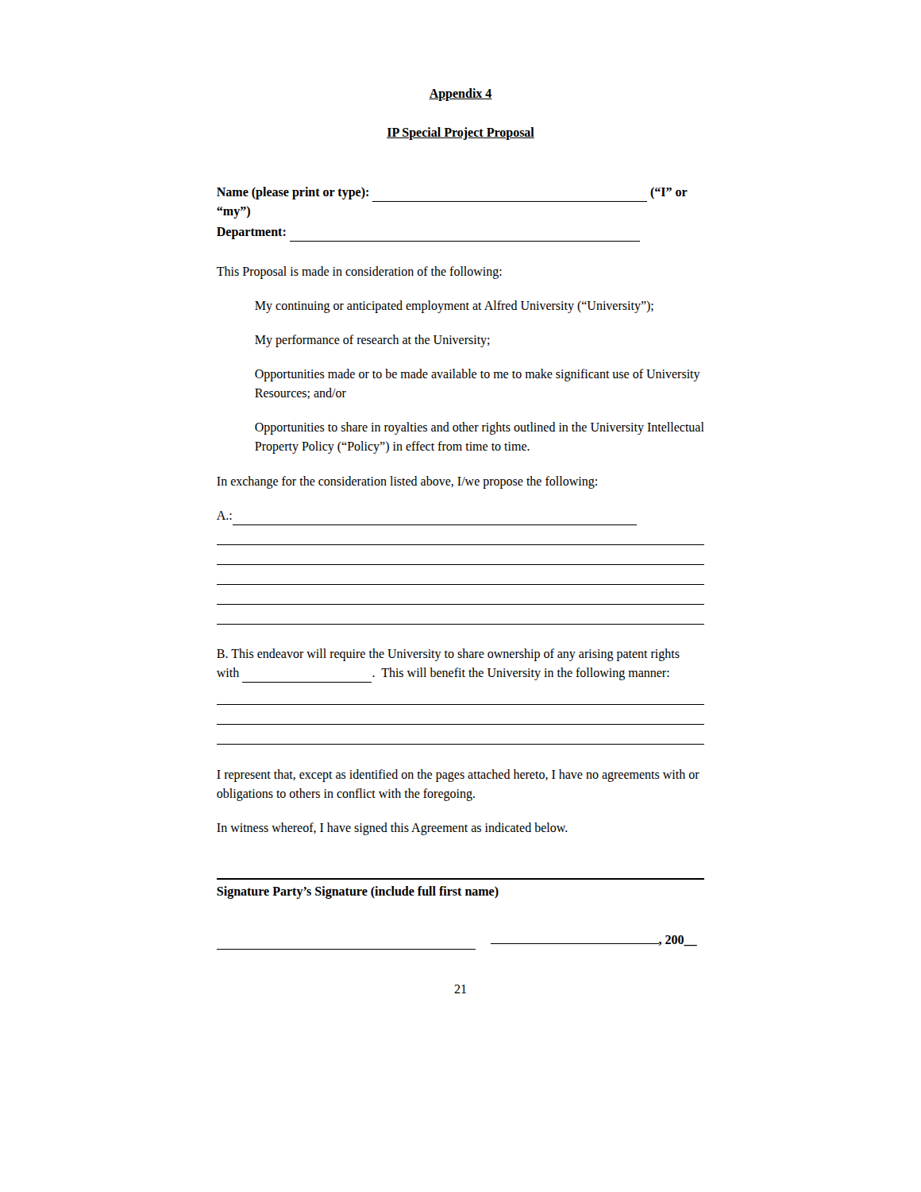Appendix 4
IP Special Project Proposal
Name (please print or type): (“I” or “my”)
Department:
This Proposal is made in consideration of the following:
My continuing or anticipated employment at Alfred University (“University”);
My performance of research at the University;
Opportunities made or to be made available to me to make significant use of University Resources; and/or
Opportunities to share in royalties and other rights outlined in the University Intellectual Property Policy (“Policy”) in effect from time to time.
In exchange for the consideration listed above, I/we propose the following:
A.:
B. This endeavor will require the University to share ownership of any arising patent rights with . This will benefit the University in the following manner:
I represent that, except as identified on the pages attached hereto, I have no agreements with or obligations to others in conflict with the foregoing.
In witness whereof, I have signed this Agreement as indicated below.
Signature Party’s Signature (include full first name)
, 200__
21